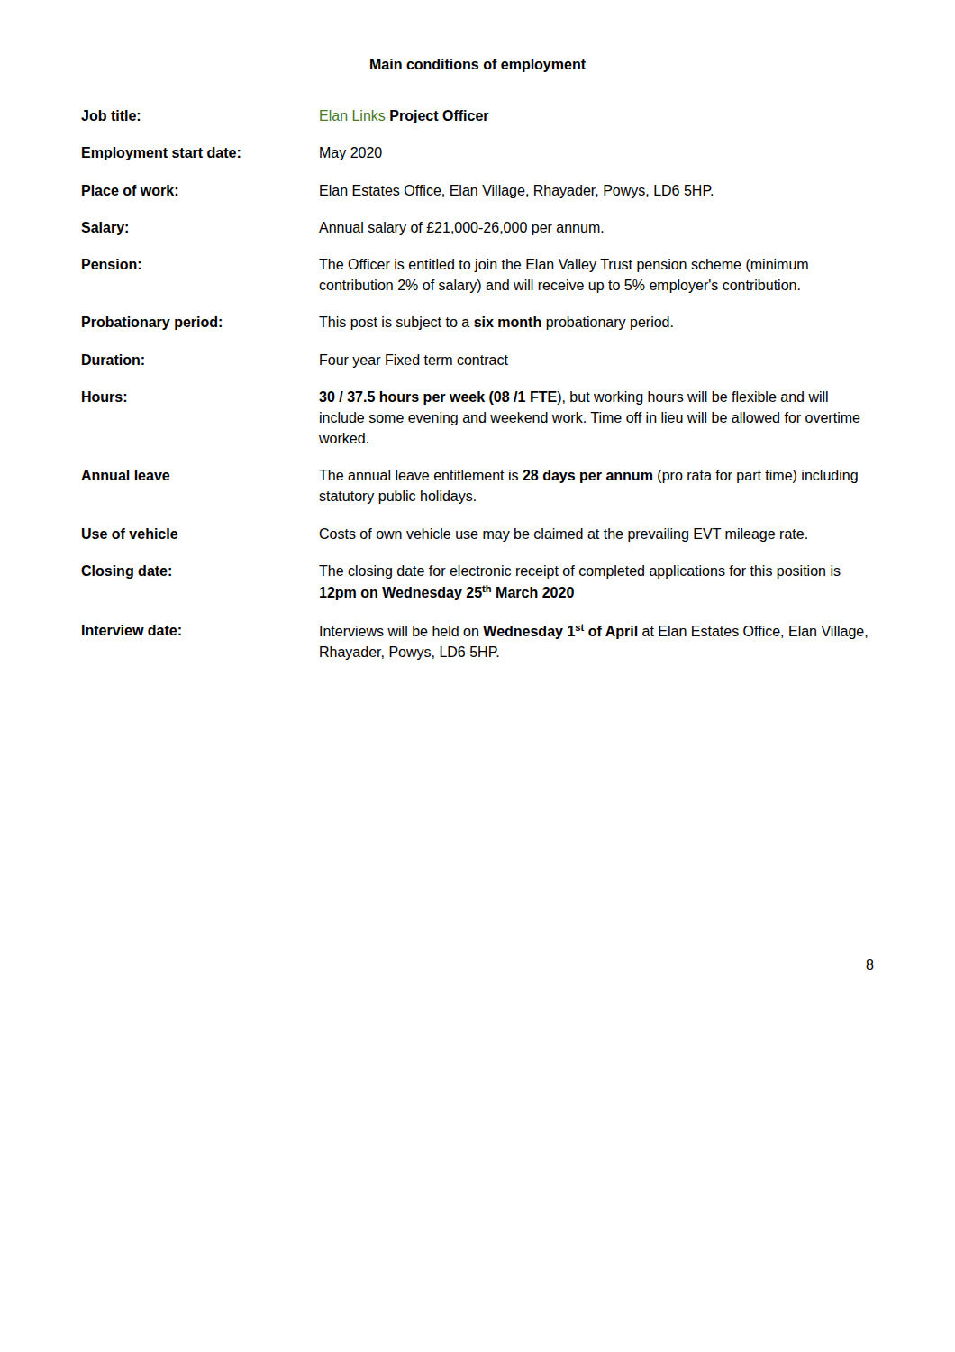Main conditions of employment
| Job title: | Elan Links Project Officer |
| Employment start date: | May 2020 |
| Place of work: | Elan Estates Office, Elan Village, Rhayader, Powys, LD6 5HP. |
| Salary: | Annual salary of £21,000-26,000 per annum. |
| Pension: | The Officer is entitled to join the Elan Valley Trust pension scheme (minimum contribution 2% of salary) and will receive up to 5% employer's contribution. |
| Probationary period: | This post is subject to a six month probationary period. |
| Duration: | Four year Fixed term contract |
| Hours: | 30 / 37.5 hours per week (08 /1 FTE ), but working hours will be flexible and will include some evening and weekend work. Time off in lieu will be allowed for overtime worked. |
| Annual leave | The annual leave entitlement is 28 days per annum (pro rata for part time) including statutory public holidays. |
| Use of vehicle | Costs of own vehicle use may be claimed at the prevailing EVT mileage rate. |
| Closing date: | The closing date for electronic receipt of completed applications for this position is 12pm on Wednesday 25 th March 2020 |
| Interview date: | Interviews will be held on Wednesday 1 st of April at Elan Estates Office, Elan Village, Rhayader, Powys, LD6 5HP. |
8